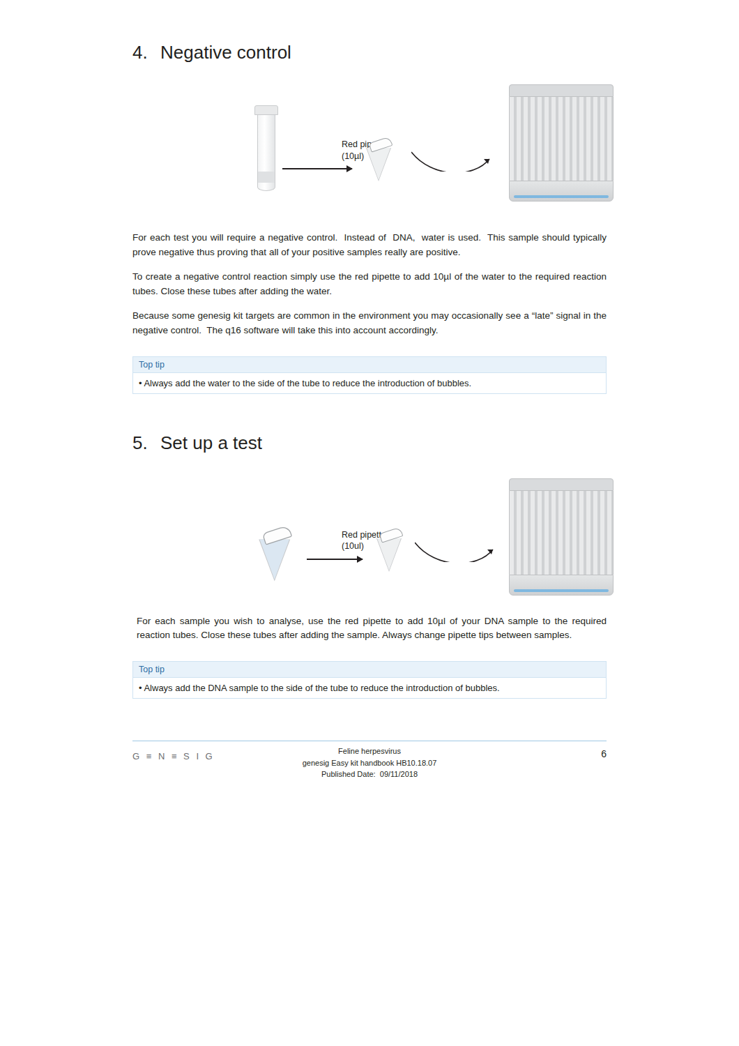4. Negative control
Red pipette
(10µl)
For each test you will require a negative control. Instead of DNA, water is used. This sample should typically prove negative thus proving that all of your positive samples really are positive.
To create a negative control reaction simply use the red pipette to add 10µl of the water to the required reaction tubes. Close these tubes after adding the water.
Because some genesig kit targets are common in the environment you may occasionally see a “late” signal in the negative control. The q16 software will take this into account accordingly.
Top tip
• Always add the water to the side of the tube to reduce the introduction of bubbles.
5. Set up a test
Red pipette
(10ul)
For each sample you wish to analyse, use the red pipette to add 10µl of your DNA sample to the required reaction tubes. Close these tubes after adding the sample. Always change pipette tips between samples.
Top tip
• Always add the DNA sample to the side of the tube to reduce the introduction of bubbles.
G ≡ N ≡ S I G
Feline herpesvirus
genesig Easy kit handbook HB10.18.07
Published Date: 09/11/2018
6